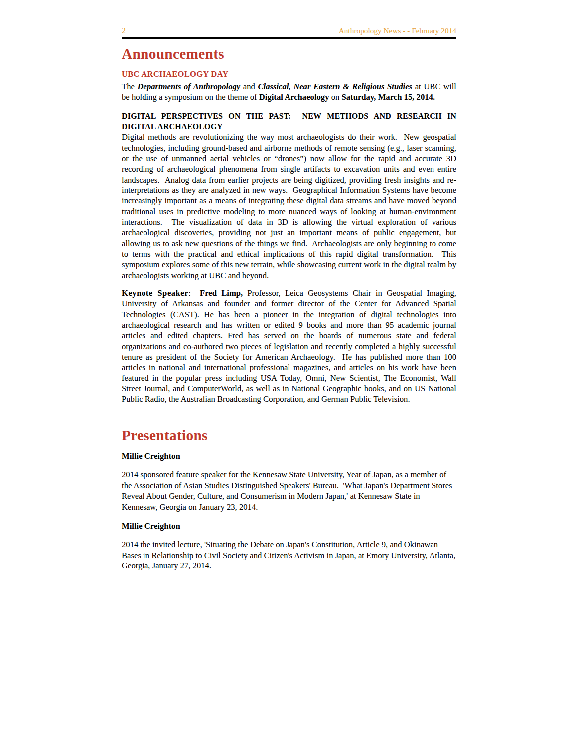2 Anthropology News - - February 2014
Announcements
UBC ARCHAEOLOGY DAY
The Departments of Anthropology and Classical, Near Eastern & Religious Studies at UBC will be holding a symposium on the theme of Digital Archaeology on Saturday, March 15, 2014.
DIGITAL PERSPECTIVES ON THE PAST: NEW METHODS AND RESEARCH IN DIGITAL ARCHAEOLOGY
Digital methods are revolutionizing the way most archaeologists do their work. New geospatial technologies, including ground-based and airborne methods of remote sensing (e.g., laser scanning, or the use of unmanned aerial vehicles or “drones”) now allow for the rapid and accurate 3D recording of archaeological phenomena from single artifacts to excavation units and even entire landscapes. Analog data from earlier projects are being digitized, providing fresh insights and re-interpretations as they are analyzed in new ways. Geographical Information Systems have become increasingly important as a means of integrating these digital data streams and have moved beyond traditional uses in predictive modeling to more nuanced ways of looking at human-environment interactions. The visualization of data in 3D is allowing the virtual exploration of various archaeological discoveries, providing not just an important means of public engagement, but allowing us to ask new questions of the things we find. Archaeologists are only beginning to come to terms with the practical and ethical implications of this rapid digital transformation. This symposium explores some of this new terrain, while showcasing current work in the digital realm by archaeologists working at UBC and beyond.
Keynote Speaker: Fred Limp, Professor, Leica Geosystems Chair in Geospatial Imaging, University of Arkansas and founder and former director of the Center for Advanced Spatial Technologies (CAST). He has been a pioneer in the integration of digital technologies into archaeological research and has written or edited 9 books and more than 95 academic journal articles and edited chapters. Fred has served on the boards of numerous state and federal organizations and co-authored two pieces of legislation and recently completed a highly successful tenure as president of the Society for American Archaeology. He has published more than 100 articles in national and international professional magazines, and articles on his work have been featured in the popular press including USA Today, Omni, New Scientist, The Economist, Wall Street Journal, and ComputerWorld, as well as in National Geographic books, and on US National Public Radio, the Australian Broadcasting Corporation, and German Public Television.
Presentations
Millie Creighton
2014 sponsored feature speaker for the Kennesaw State University, Year of Japan, as a member of the Association of Asian Studies Distinguished Speakers' Bureau. 'What Japan's Department Stores Reveal About Gender, Culture, and Consumerism in Modern Japan,' at Kennesaw State in Kennesaw, Georgia on January 23, 2014.
Millie Creighton
2014 the invited lecture, 'Situating the Debate on Japan's Constitution, Article 9, and Okinawan Bases in Relationship to Civil Society and Citizen's Activism in Japan, at Emory University, Atlanta, Georgia, January 27, 2014.